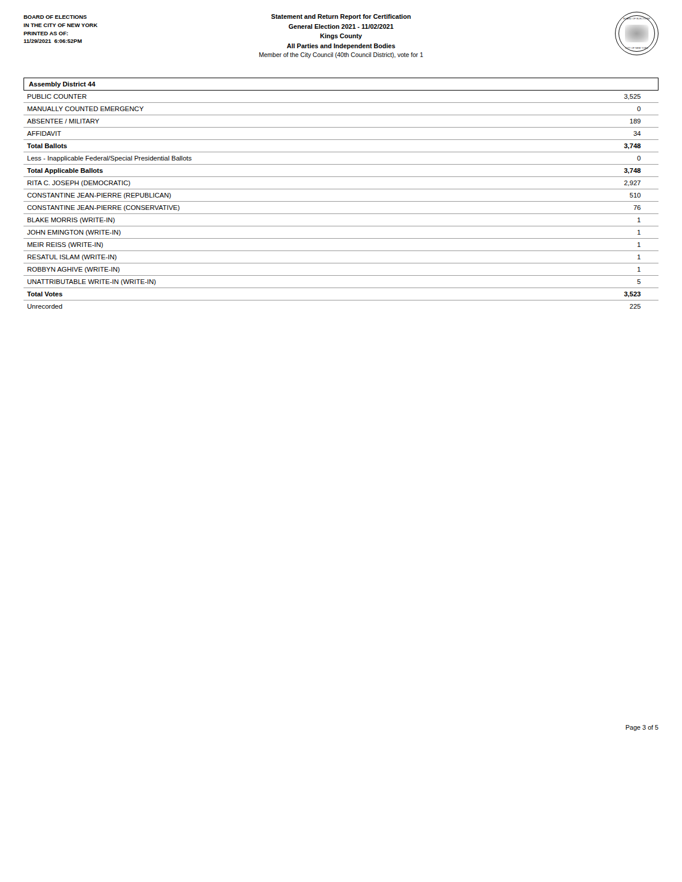BOARD OF ELECTIONS
IN THE CITY OF NEW YORK
PRINTED AS OF:
11/29/2021 6:06:52PM
Statement and Return Report for Certification
General Election 2021 - 11/02/2021
Kings County
All Parties and Independent Bodies
Member of the City Council (40th Council District), vote for 1
BOARD OF ELECTIONS
CITY OF NEW YORK
Assembly District 44
| PUBLIC COUNTER | 3,525 |
| MANUALLY COUNTED EMERGENCY | 0 |
| ABSENTEE / MILITARY | 189 |
| AFFIDAVIT | 34 |
| Total Ballots | 3,748 |
| Less - Inapplicable Federal/Special Presidential Ballots | 0 |
| Total Applicable Ballots | 3,748 |
| RITA C. JOSEPH (DEMOCRATIC) | 2,927 |
| CONSTANTINE JEAN-PIERRE (REPUBLICAN) | 510 |
| CONSTANTINE JEAN-PIERRE (CONSERVATIVE) | 76 |
| BLAKE MORRIS (WRITE-IN) | 1 |
| JOHN EMINGTON (WRITE-IN) | 1 |
| MEIR REISS (WRITE-IN) | 1 |
| RESATUL ISLAM (WRITE-IN) | 1 |
| ROBBYN AGHIVE (WRITE-IN) | 1 |
| UNATTRIBUTABLE WRITE-IN (WRITE-IN) | 5 |
| Total Votes | 3,523 |
| Unrecorded | 225 |
Page 3 of 5